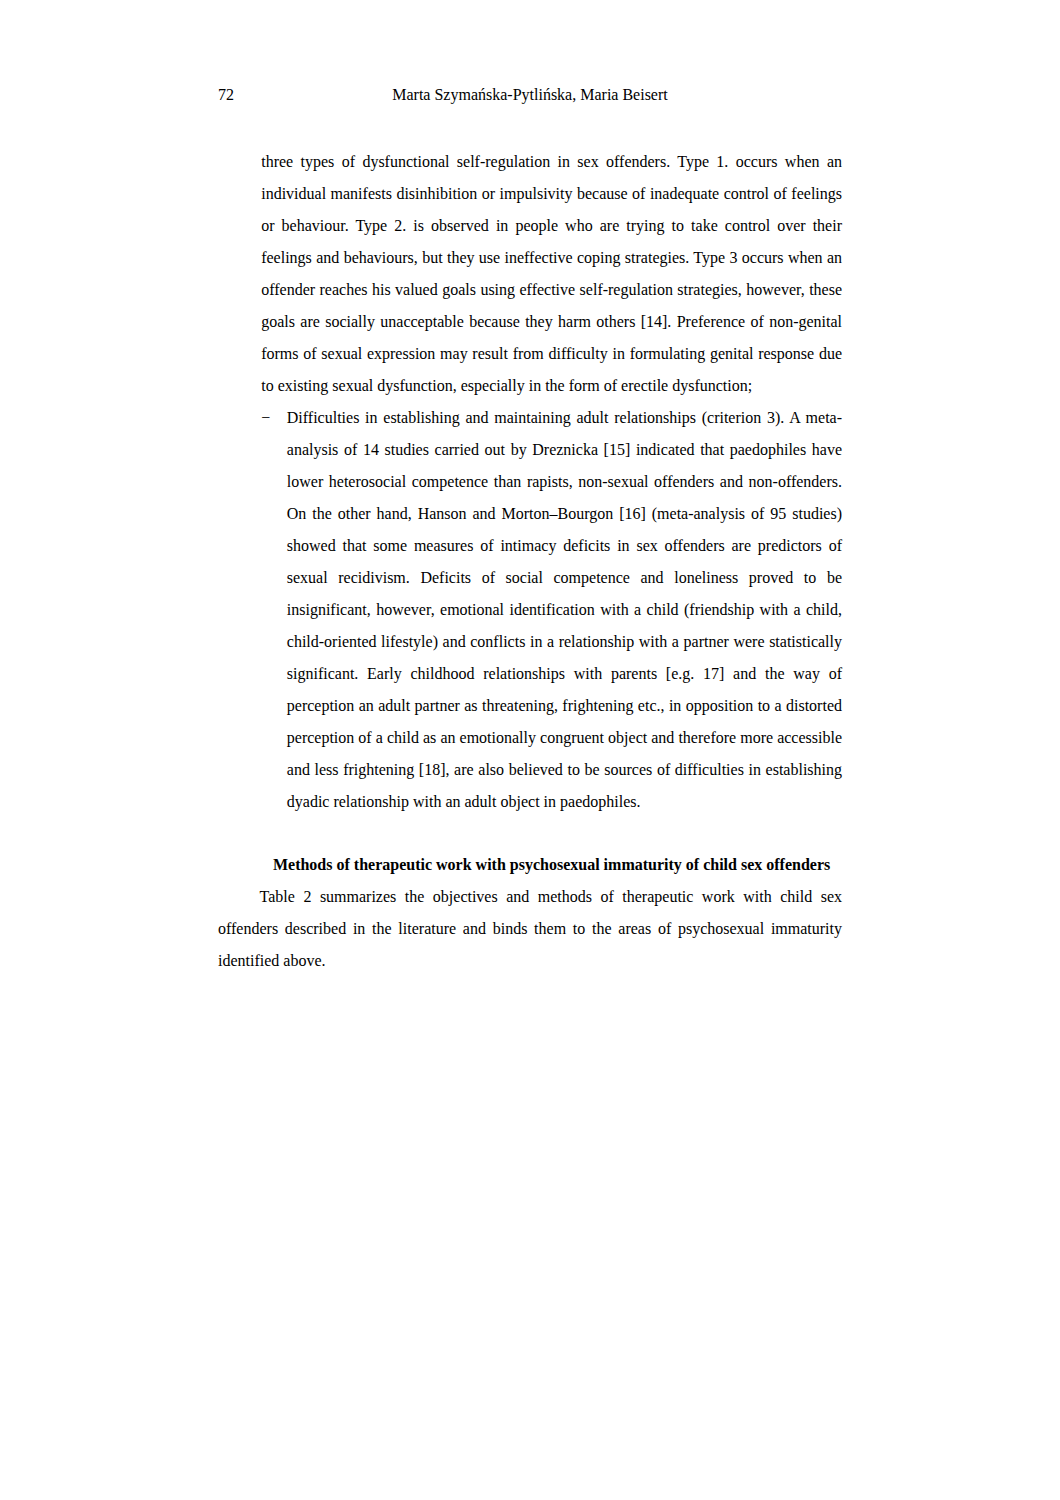72 Marta Szymańska-Pytlińska, Maria Beisert
three types of dysfunctional self-regulation in sex offenders. Type 1. occurs when an individual manifests disinhibition or impulsivity because of inadequate control of feelings or behaviour. Type 2. is observed in people who are trying to take control over their feelings and behaviours, but they use ineffective coping strategies. Type 3 occurs when an offender reaches his valued goals using effective self-regulation strategies, however, these goals are socially unacceptable because they harm others [14]. Preference of non-genital forms of sexual expression may result from difficulty in formulating genital response due to existing sexual dysfunction, especially in the form of erectile dysfunction;
Difficulties in establishing and maintaining adult relationships (criterion 3). A meta-analysis of 14 studies carried out by Dreznicka [15] indicated that paedophiles have lower heterosocial competence than rapists, non-sexual offenders and non-offenders. On the other hand, Hanson and Morton–Bourgon [16] (meta-analysis of 95 studies) showed that some measures of intimacy deficits in sex offenders are predictors of sexual recidivism. Deficits of social competence and loneliness proved to be insignificant, however, emotional identification with a child (friendship with a child, child-oriented lifestyle) and conflicts in a relationship with a partner were statistically significant. Early childhood relationships with parents [e.g. 17] and the way of perception an adult partner as threatening, frightening etc., in opposition to a distorted perception of a child as an emotionally congruent object and therefore more accessible and less frightening [18], are also believed to be sources of difficulties in establishing dyadic relationship with an adult object in paedophiles.
Methods of therapeutic work with psychosexual immaturity of child sex offenders
Table 2 summarizes the objectives and methods of therapeutic work with child sex offenders described in the literature and binds them to the areas of psychosexual immaturity identified above.